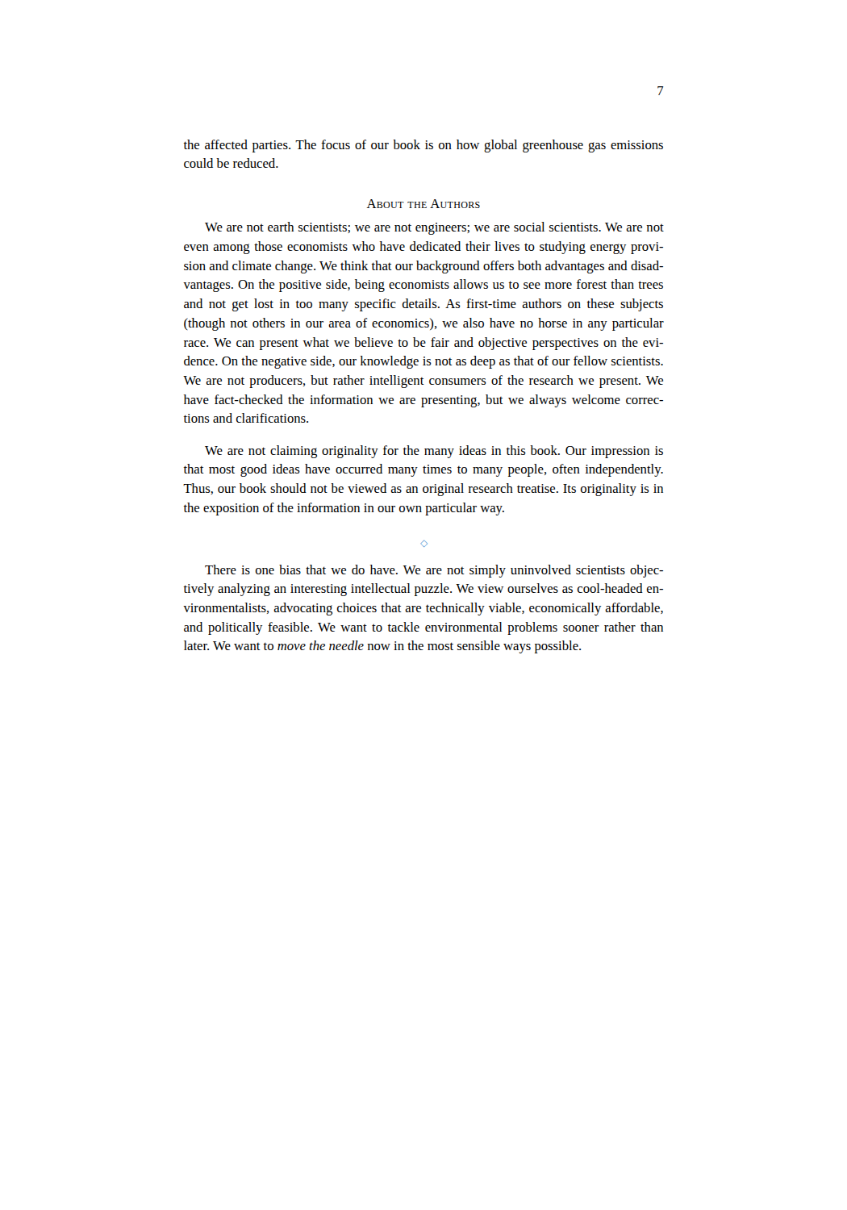7
the affected parties. The focus of our book is on how global greenhouse gas emissions could be reduced.
About the Authors
We are not earth scientists; we are not engineers; we are social scientists. We are not even among those economists who have dedicated their lives to studying energy provision and climate change. We think that our background offers both advantages and disadvantages. On the positive side, being economists allows us to see more forest than trees and not get lost in too many specific details. As first-time authors on these subjects (though not others in our area of economics), we also have no horse in any particular race. We can present what we believe to be fair and objective perspectives on the evidence. On the negative side, our knowledge is not as deep as that of our fellow scientists. We are not producers, but rather intelligent consumers of the research we present. We have fact-checked the information we are presenting, but we always welcome corrections and clarifications.
We are not claiming originality for the many ideas in this book. Our impression is that most good ideas have occurred many times to many people, often independently. Thus, our book should not be viewed as an original research treatise. Its originality is in the exposition of the information in our own particular way.
◇
There is one bias that we do have. We are not simply uninvolved scientists objectively analyzing an interesting intellectual puzzle. We view ourselves as cool-headed environmentalists, advocating choices that are technically viable, economically affordable, and politically feasible. We want to tackle environmental problems sooner rather than later. We want to move the needle now in the most sensible ways possible.